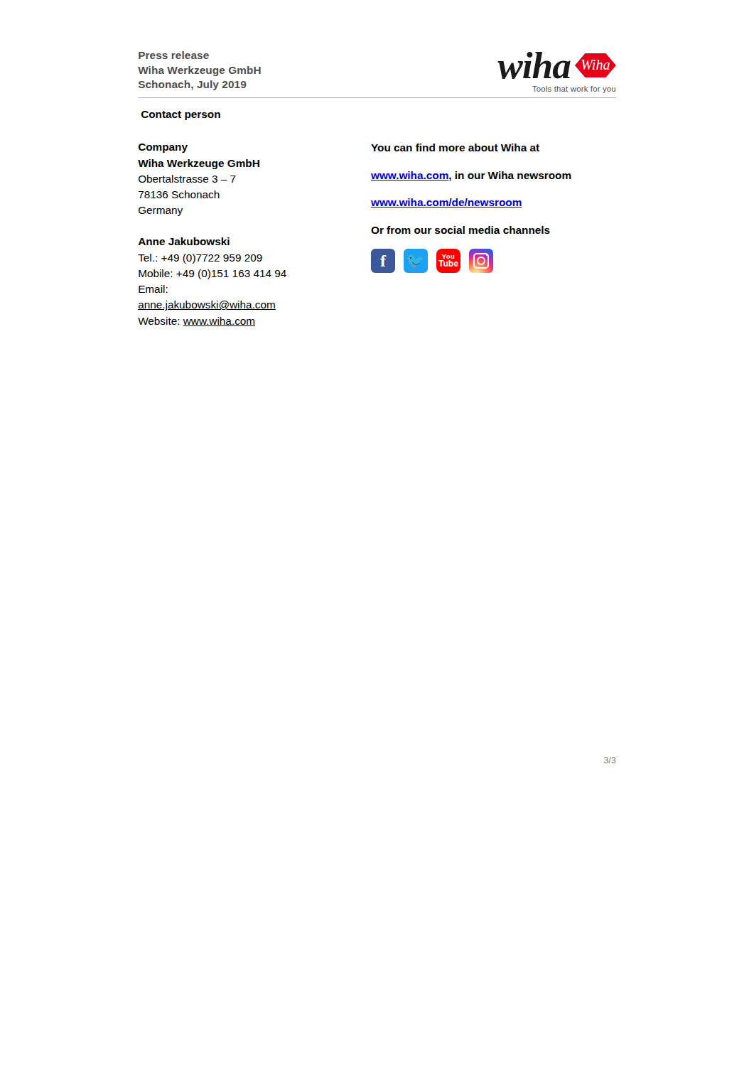Press release
Wiha Werkzeuge GmbH
Schonach, July 2019
wiha Wiha
Tools that work for you
Contact person
Company
Wiha Werkzeuge GmbH
Obertalstrasse 3 – 7
78136 Schonach
Germany
Anne Jakubowski
Tel.: +49 (0)7722 959 209
Mobile: +49 (0)151 163 414 94
Email:
anne.jakubowski@wiha.com
Website: www.wiha.com
You can find more about Wiha at
www.wiha.com, in our Wiha newsroom
www.wiha.com/de/newsroom
Or from our social media channels
f
🐦
You Tube
3/3